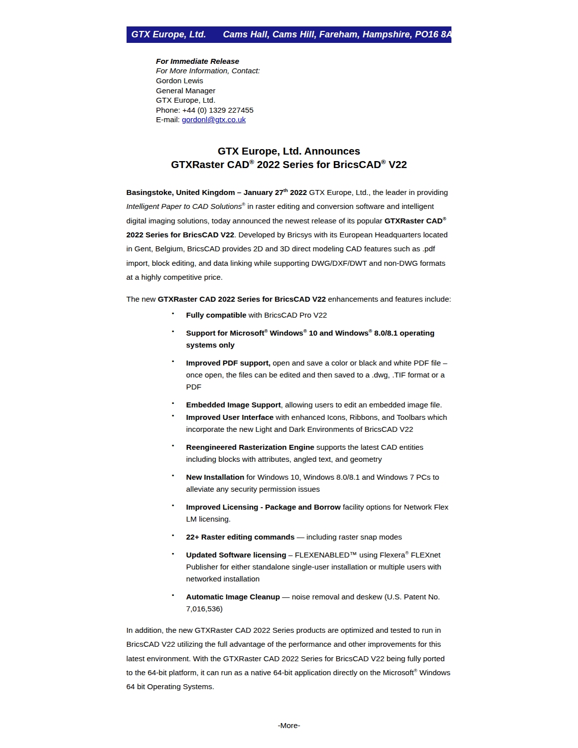GTX Europe, Ltd. Cams Hall, Cams Hill, Fareham, Hampshire, PO16 8AB
For Immediate Release
For More Information, Contact:
Gordon Lewis
General Manager
GTX Europe, Ltd.
Phone: +44 (0) 1329 227455
E-mail: gordonl@gtx.co.uk
GTX Europe, Ltd. Announces
GTXRaster CAD® 2022 Series for BricsCAD® V22
Basingstoke, United Kingdom – January 27th 2022 GTX Europe, Ltd., the leader in providing Intelligent Paper to CAD Solutions® in raster editing and conversion software and intelligent digital imaging solutions, today announced the newest release of its popular GTXRaster CAD® 2022 Series for BricsCAD V22. Developed by Bricsys with its European Headquarters located in Gent, Belgium, BricsCAD provides 2D and 3D direct modeling CAD features such as .pdf import, block editing, and data linking while supporting DWG/DXF/DWT and non-DWG formats at a highly competitive price.
The new GTXRaster CAD 2022 Series for BricsCAD V22 enhancements and features include:
Fully compatible with BricsCAD Pro V22
Support for Microsoft® Windows® 10 and Windows® 8.0/8.1 operating systems only
Improved PDF support, open and save a color or black and white PDF file – once open, the files can be edited and then saved to a .dwg, .TIF format or a PDF
Embedded Image Support, allowing users to edit an embedded image file.
Improved User Interface with enhanced Icons, Ribbons, and Toolbars which incorporate the new Light and Dark Environments of BricsCAD V22
Reengineered Rasterization Engine supports the latest CAD entities including blocks with attributes, angled text, and geometry
New Installation for Windows 10, Windows 8.0/8.1 and Windows 7 PCs to alleviate any security permission issues
Improved Licensing - Package and Borrow facility options for Network Flex LM licensing.
22+ Raster editing commands — including raster snap modes
Updated Software licensing – FLEXENABLED™ using Flexera® FLEXnet Publisher for either standalone single-user installation or multiple users with networked installation
Automatic Image Cleanup — noise removal and deskew (U.S. Patent No. 7,016,536)
In addition, the new GTXRaster CAD 2022 Series products are optimized and tested to run in BricsCAD V22 utilizing the full advantage of the performance and other improvements for this latest environment. With the GTXRaster CAD 2022 Series for BricsCAD V22 being fully ported to the 64-bit platform, it can run as a native 64-bit application directly on the Microsoft® Windows 64 bit Operating Systems.
-More-